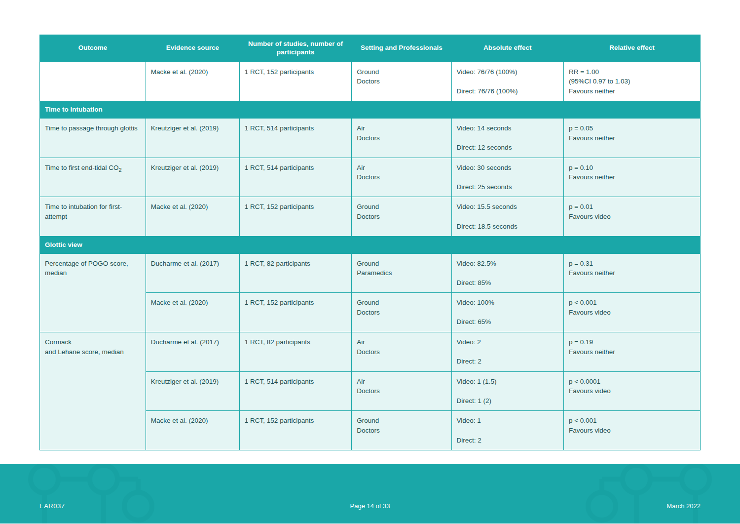| Outcome | Evidence source | Number of studies, number of participants | Setting and Professionals | Absolute effect | Relative effect |
| --- | --- | --- | --- | --- | --- |
| | Macke et al. (2020) | 1 RCT, 152 participants | Ground Doctors | Video: 76/76 (100%) Direct: 76/76 (100%) | RR = 1.00 (95%CI 0.97 to 1.03) Favours neither |
| Time to intubation |
| Time to passage through glottis | Kreutziger et al. (2019) | 1 RCT, 514 participants | Air Doctors | Video: 14 seconds Direct: 12 seconds | p = 0.05 Favours neither |
| Time to first end-tidal CO 2 | Kreutziger et al. (2019) | 1 RCT, 514 participants | Air Doctors | Video: 30 seconds Direct: 25 seconds | p = 0.10 Favours neither |
| Time to intubation for first-attempt | Macke et al. (2020) | 1 RCT, 152 participants | Ground Doctors | Video: 15.5 seconds Direct: 18.5 seconds | p = 0.01 Favours video |
| Glottic view |
| Percentage of POGO score, median | Ducharme et al. (2017) | 1 RCT, 82 participants | Ground Paramedics | Video: 82.5% Direct: 85% | p = 0.31 Favours neither |
| Macke et al. (2020) | 1 RCT, 152 participants | Ground Doctors | Video: 100% Direct: 65% | p < 0.001 Favours video |
| Cormack and Lehane score, median | Ducharme et al. (2017) | 1 RCT, 82 participants | Air Doctors | Video: 2 Direct: 2 | p = 0.19 Favours neither |
| Kreutziger et al. (2019) | 1 RCT, 514 participants | Air Doctors | Video: 1 (1.5) Direct: 1 (2) | p < 0.0001 Favours video |
| Macke et al. (2020) | 1 RCT, 152 participants | Ground Doctors | Video: 1 Direct: 2 | p < 0.001 Favours video |
EAR037
Page 14 of 33
March 2022